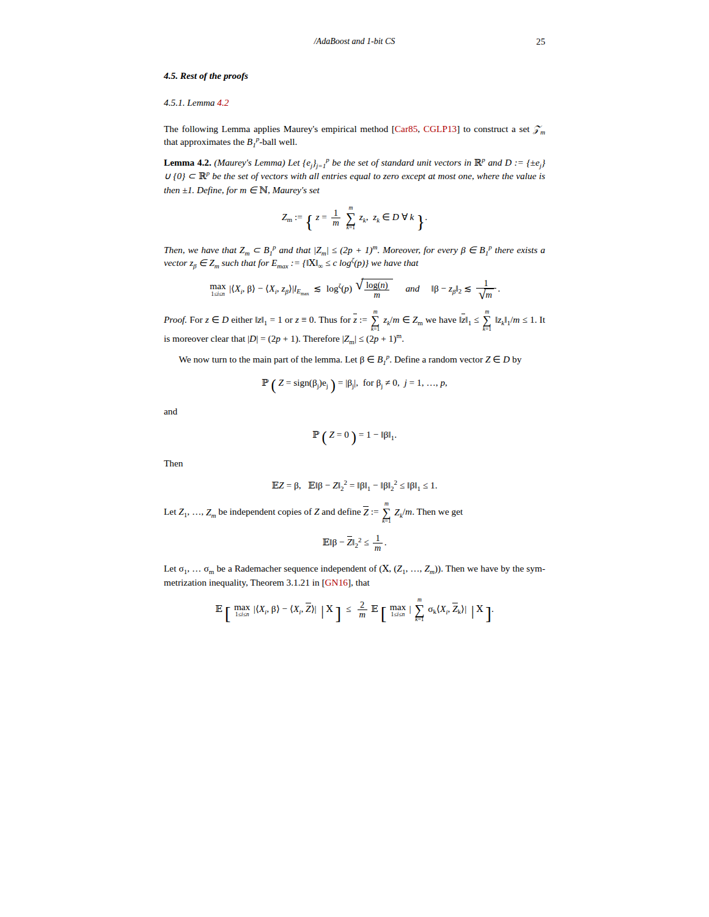/AdaBoost and 1-bit CS 25
4.5. Rest of the proofs
4.5.1. Lemma 4.2
The following Lemma applies Maurey's empirical method [Car85, CGLP13] to construct a set 𝒵m that approximates the B1p-ball well.
Lemma 4.2. (Maurey's Lemma) Let {ej}j=1p be the set of standard unit vectors in ℝp and D := {±ej} ∪ {0} ⊂ ℝp be the set of vectors with all entries equal to zero except at most one, where the value is then ±1. Define, for m ∈ ℕ, Maurey's set
Zm := { z = 1 m m∑k=1 zk, zk ∈ D ∀ k }.
Then, we have that Zm ⊂ B1p and that |Zm| ≤ (2p + 1)m. Moreover, for every β ∈ B1p there exists a vector zβ ∈ Zm such that for Emax := {‖X‖∞ ≤ c logζ(p)} we have that
max 1≤i≤n |⟨Xi, β⟩ − ⟨Xi, zβ⟩|lEmax ≲ logζ(p) log(n) m and ‖β − zβ‖2 ≲ 1 m.
Proof. For z ∈ D either ‖z‖1 = 1 or z ≡ 0. Thus for z := m∑k=1 zk/m ∈ Zm we have ‖z‖1 ≤ m∑k=1 ‖zk‖1/m ≤ 1. It is moreover clear that |D| = (2p + 1). Therefore |Zm| ≤ (2p + 1)m.
We now turn to the main part of the lemma. Let β ∈ B1p. Define a random vector Z ∈ D by
ℙ ( Z = sign(βj)ej ) = |βj|, for βj ≠ 0, j = 1, …, p,
and
ℙ ( Z = 0 ) = 1 − ‖β‖1.
Then
𝔼Z = β, 𝔼‖β − Z‖22 = ‖β‖1 − ‖β‖22 ≤ ‖β‖1 ≤ 1.
Let Z1, …, Zm be independent copies of Z and define Z := m∑k=1 Zk/m. Then we get
𝔼‖β − Z‖22 ≤ 1 m.
Let σ1, … σm be a Rademacher sequence independent of (X, (Z1, …, Zm)). Then we have by the symmetrization inequality, Theorem 3.1.21 in [GN16], that
𝔼 [ max 1≤i≤n |⟨Xi, β⟩ − ⟨Xi, Z⟩| | X ] ≤ 2 m 𝔼 [ max 1≤i≤n | m∑k=1 σk⟨Xi, Zk⟩| | X ].